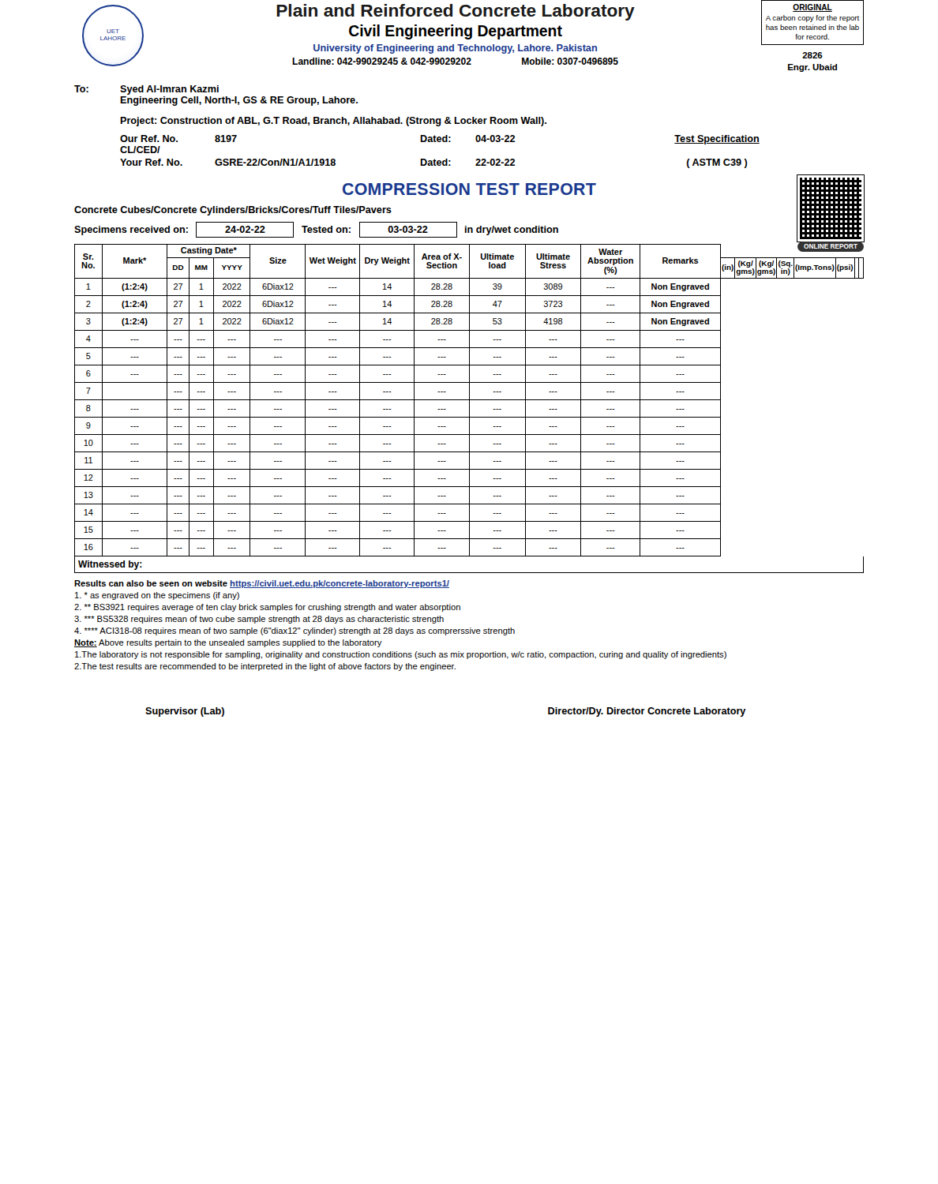UET
LAHORE
Plain and Reinforced Concrete Laboratory
Civil Engineering Department
University of Engineering and Technology, Lahore. Pakistan
Landline: 042-99029245 & 042-99029202 Mobile: 0307-0496895
ORIGINAL
A carbon copy for the report has been retained in the lab for record.
2826
Engr. Ubaid
To:
Syed Al-Imran Kazmi
Engineering Cell, North-I, GS & RE Group, Lahore.
Project: Construction of ABL, G.T Road, Branch, Allahabad. (Strong & Locker Room Wall).
| Our Ref. No. CL/CED/ | 8197 | Dated: | 04-03-22 | Test Specification |
| Your Ref. No. | GSRE-22/Con/N1/A1/1918 | Dated: | 22-02-22 | ( ASTM C39 ) |
COMPRESSION TEST REPORT
ONLINE REPORT
Concrete Cubes/Concrete Cylinders/Bricks/Cores/Tuff Tiles/Pavers
Specimens received on: 24-02-22 Tested on: 03-03-22 in dry/wet condition
| Sr. No. | Mark* | Casting Date* | Size | Wet Weight | Dry Weight | Area of X-Section | Ultimate load | Ultimate Stress | Water Absorption (%) | Remarks |
| --- | --- | --- | --- | --- | --- | --- | --- | --- | --- | --- |
| DD | MM | YYYY | (in) | (Kg/ gms) | (Kg/ gms) | (Sq. in) | (Imp.Tons) | (psi) | | |
| 1 | (1:2:4) | 27 | 1 | 2022 | 6Diax12 | --- | 14 | 28.28 | 39 | 3089 | --- | Non Engraved |
| 2 | (1:2:4) | 27 | 1 | 2022 | 6Diax12 | --- | 14 | 28.28 | 47 | 3723 | --- | Non Engraved |
| 3 | (1:2:4) | 27 | 1 | 2022 | 6Diax12 | --- | 14 | 28.28 | 53 | 4198 | --- | Non Engraved |
| 4 | --- | --- | --- | --- | --- | --- | --- | --- | --- | --- | --- | --- |
| 5 | --- | --- | --- | --- | --- | --- | --- | --- | --- | --- | --- | --- |
| 6 | --- | --- | --- | --- | --- | --- | --- | --- | --- | --- | --- | --- |
| 7 | | --- | --- | --- | --- | --- | --- | --- | --- | --- | --- | --- |
| 8 | --- | --- | --- | --- | --- | --- | --- | --- | --- | --- | --- | --- |
| 9 | --- | --- | --- | --- | --- | --- | --- | --- | --- | --- | --- | --- |
| 10 | --- | --- | --- | --- | --- | --- | --- | --- | --- | --- | --- | --- |
| 11 | --- | --- | --- | --- | --- | --- | --- | --- | --- | --- | --- | --- |
| 12 | --- | --- | --- | --- | --- | --- | --- | --- | --- | --- | --- | --- |
| 13 | --- | --- | --- | --- | --- | --- | --- | --- | --- | --- | --- | --- |
| 14 | --- | --- | --- | --- | --- | --- | --- | --- | --- | --- | --- | --- |
| 15 | --- | --- | --- | --- | --- | --- | --- | --- | --- | --- | --- | --- |
| 16 | --- | --- | --- | --- | --- | --- | --- | --- | --- | --- | --- | --- |
Witnessed by:
Results can also be seen on website https://civil.uet.edu.pk/concrete-laboratory-reports1/
1. * as engraved on the specimens (if any)
2. ** BS3921 requires average of ten clay brick samples for crushing strength and water absorption
3. *** BS5328 requires mean of two cube sample strength at 28 days as characteristic strength
4. **** ACI318-08 requires mean of two sample (6"diax12" cylinder) strength at 28 days as comprerssive strength
Note: Above results pertain to the unsealed samples supplied to the laboratory
1.The laboratory is not responsible for sampling, originality and construction conditions (such as mix proportion, w/c ratio, compaction, curing and quality of ingredients)
2.The test results are recommended to be interpreted in the light of above factors by the engineer.
Supervisor (Lab)
Director/Dy. Director Concrete Laboratory